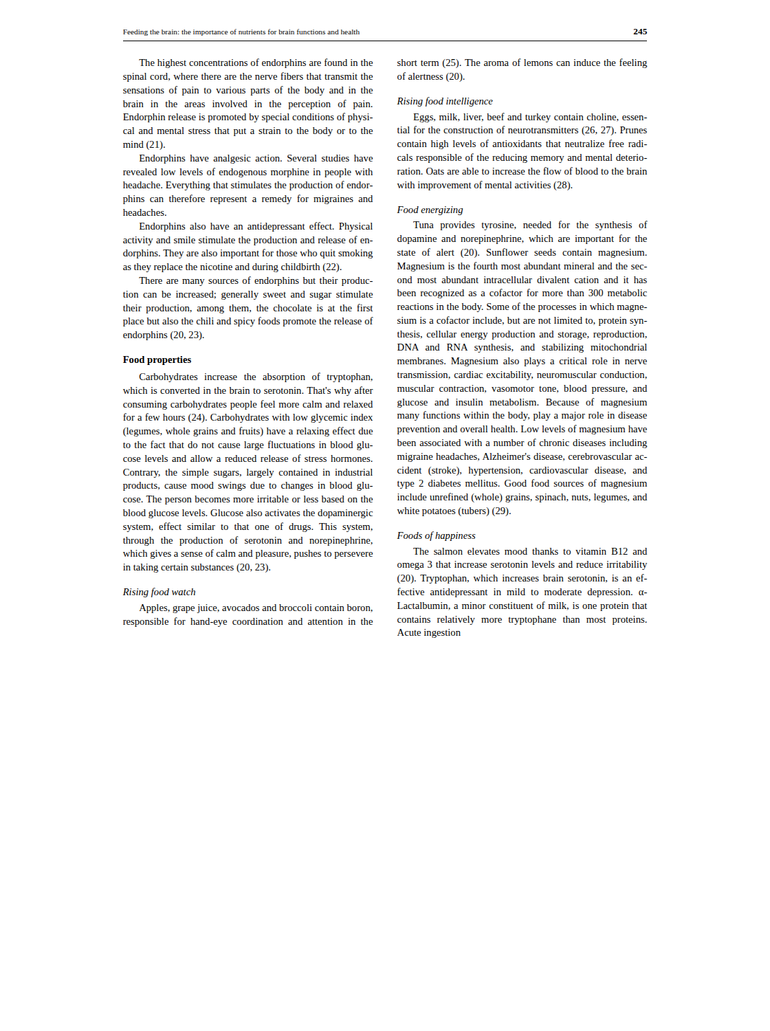Feeding the brain: the importance of nutrients for brain functions and health 245
The highest concentrations of endorphins are found in the spinal cord, where there are the nerve fibers that transmit the sensations of pain to various parts of the body and in the brain in the areas involved in the perception of pain. Endorphin release is promoted by special conditions of physical and mental stress that put a strain to the body or to the mind (21).
Endorphins have analgesic action. Several studies have revealed low levels of endogenous morphine in people with headache. Everything that stimulates the production of endorphins can therefore represent a remedy for migraines and headaches.
Endorphins also have an antidepressant effect. Physical activity and smile stimulate the production and release of endorphins. They are also important for those who quit smoking as they replace the nicotine and during childbirth (22).
There are many sources of endorphins but their production can be increased; generally sweet and sugar stimulate their production, among them, the chocolate is at the first place but also the chili and spicy foods promote the release of endorphins (20, 23).
Food properties
Carbohydrates increase the absorption of tryptophan, which is converted in the brain to serotonin. That's why after consuming carbohydrates people feel more calm and relaxed for a few hours (24). Carbohydrates with low glycemic index (legumes, whole grains and fruits) have a relaxing effect due to the fact that do not cause large fluctuations in blood glucose levels and allow a reduced release of stress hormones. Contrary, the simple sugars, largely contained in industrial products, cause mood swings due to changes in blood glucose. The person becomes more irritable or less based on the blood glucose levels. Glucose also activates the dopaminergic system, effect similar to that one of drugs. This system, through the production of serotonin and norepinephrine, which gives a sense of calm and pleasure, pushes to persevere in taking certain substances (20, 23).
Rising food watch
Apples, grape juice, avocados and broccoli contain boron, responsible for hand-eye coordination and attention in the short term (25). The aroma of lemons can induce the feeling of alertness (20).
Rising food intelligence
Eggs, milk, liver, beef and turkey contain choline, essential for the construction of neurotransmitters (26, 27). Prunes contain high levels of antioxidants that neutralize free radicals responsible of the reducing memory and mental deterioration. Oats are able to increase the flow of blood to the brain with improvement of mental activities (28).
Food energizing
Tuna provides tyrosine, needed for the synthesis of dopamine and norepinephrine, which are important for the state of alert (20). Sunflower seeds contain magnesium. Magnesium is the fourth most abundant mineral and the second most abundant intracellular divalent cation and it has been recognized as a cofactor for more than 300 metabolic reactions in the body. Some of the processes in which magnesium is a cofactor include, but are not limited to, protein synthesis, cellular energy production and storage, reproduction, DNA and RNA synthesis, and stabilizing mitochondrial membranes. Magnesium also plays a critical role in nerve transmission, cardiac excitability, neuromuscular conduction, muscular contraction, vasomotor tone, blood pressure, and glucose and insulin metabolism. Because of magnesium many functions within the body, play a major role in disease prevention and overall health. Low levels of magnesium have been associated with a number of chronic diseases including migraine headaches, Alzheimer's disease, cerebrovascular accident (stroke), hypertension, cardiovascular disease, and type 2 diabetes mellitus. Good food sources of magnesium include unrefined (whole) grains, spinach, nuts, legumes, and white potatoes (tubers) (29).
Foods of happiness
The salmon elevates mood thanks to vitamin B12 and omega 3 that increase serotonin levels and reduce irritability (20). Tryptophan, which increases brain serotonin, is an effective antidepressant in mild to moderate depression. α-Lactalbumin, a minor constituent of milk, is one protein that contains relatively more tryptophane than most proteins. Acute ingestion